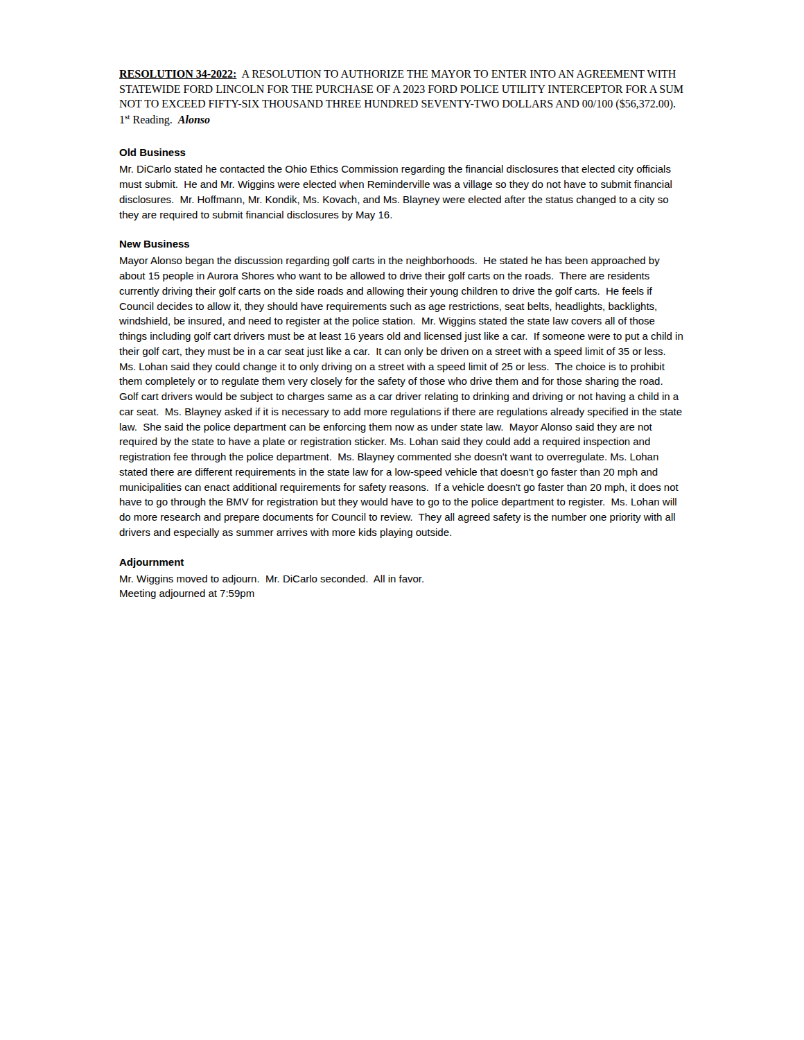RESOLUTION 34-2022: A RESOLUTION TO AUTHORIZE THE MAYOR TO ENTER INTO AN AGREEMENT WITH STATEWIDE FORD LINCOLN FOR THE PURCHASE OF A 2023 FORD POLICE UTILITY INTERCEPTOR FOR A SUM NOT TO EXCEED FIFTY-SIX THOUSAND THREE HUNDRED SEVENTY-TWO DOLLARS AND 00/100 ($56,372.00). 1st Reading. Alonso
Old Business
Mr. DiCarlo stated he contacted the Ohio Ethics Commission regarding the financial disclosures that elected city officials must submit. He and Mr. Wiggins were elected when Reminderville was a village so they do not have to submit financial disclosures. Mr. Hoffmann, Mr. Kondik, Ms. Kovach, and Ms. Blayney were elected after the status changed to a city so they are required to submit financial disclosures by May 16.
New Business
Mayor Alonso began the discussion regarding golf carts in the neighborhoods. He stated he has been approached by about 15 people in Aurora Shores who want to be allowed to drive their golf carts on the roads. There are residents currently driving their golf carts on the side roads and allowing their young children to drive the golf carts. He feels if Council decides to allow it, they should have requirements such as age restrictions, seat belts, headlights, backlights, windshield, be insured, and need to register at the police station. Mr. Wiggins stated the state law covers all of those things including golf cart drivers must be at least 16 years old and licensed just like a car. If someone were to put a child in their golf cart, they must be in a car seat just like a car. It can only be driven on a street with a speed limit of 35 or less. Ms. Lohan said they could change it to only driving on a street with a speed limit of 25 or less. The choice is to prohibit them completely or to regulate them very closely for the safety of those who drive them and for those sharing the road. Golf cart drivers would be subject to charges same as a car driver relating to drinking and driving or not having a child in a car seat. Ms. Blayney asked if it is necessary to add more regulations if there are regulations already specified in the state law. She said the police department can be enforcing them now as under state law. Mayor Alonso said they are not required by the state to have a plate or registration sticker. Ms. Lohan said they could add a required inspection and registration fee through the police department. Ms. Blayney commented she doesn't want to overregulate. Ms. Lohan stated there are different requirements in the state law for a low-speed vehicle that doesn't go faster than 20 mph and municipalities can enact additional requirements for safety reasons. If a vehicle doesn't go faster than 20 mph, it does not have to go through the BMV for registration but they would have to go to the police department to register. Ms. Lohan will do more research and prepare documents for Council to review. They all agreed safety is the number one priority with all drivers and especially as summer arrives with more kids playing outside.
Adjournment
Mr. Wiggins moved to adjourn. Mr. DiCarlo seconded. All in favor.
Meeting adjourned at 7:59pm